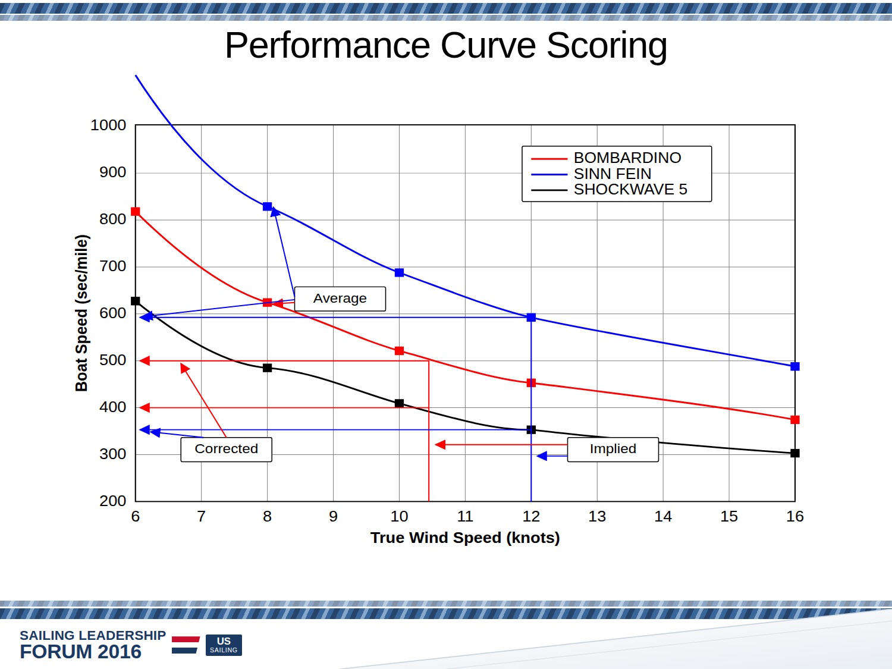Performance Curve Scoring
200 300 400 500 600 700 800 900 1000 6 7 8 9 10 11 12 13 14 15 16 True Wind Speed (knots) Boat Speed (sec/mile) Average Corrected Implied BOMBARDINO SINN FEIN SHOCKWAVE 5
SAILING LEADERSHIP
FORUM 2016
US SAILING